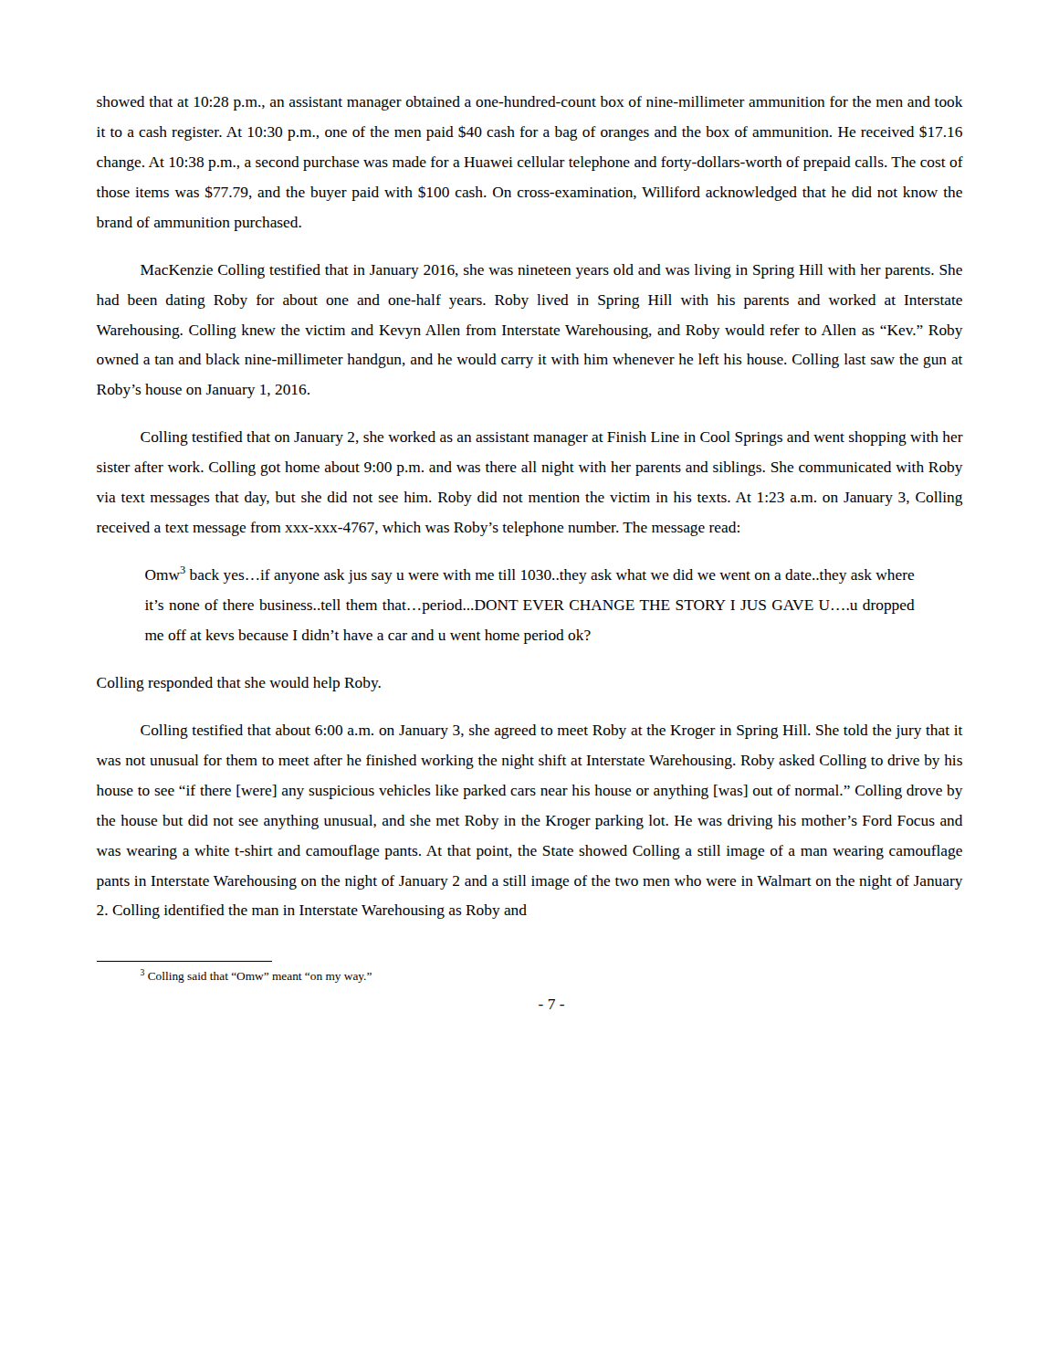showed that at 10:28 p.m., an assistant manager obtained a one-hundred-count box of nine-millimeter ammunition for the men and took it to a cash register. At 10:30 p.m., one of the men paid $40 cash for a bag of oranges and the box of ammunition. He received $17.16 change. At 10:38 p.m., a second purchase was made for a Huawei cellular telephone and forty-dollars-worth of prepaid calls. The cost of those items was $77.79, and the buyer paid with $100 cash. On cross-examination, Williford acknowledged that he did not know the brand of ammunition purchased.
MacKenzie Colling testified that in January 2016, she was nineteen years old and was living in Spring Hill with her parents. She had been dating Roby for about one and one-half years. Roby lived in Spring Hill with his parents and worked at Interstate Warehousing. Colling knew the victim and Kevyn Allen from Interstate Warehousing, and Roby would refer to Allen as “Kev.” Roby owned a tan and black nine-millimeter handgun, and he would carry it with him whenever he left his house. Colling last saw the gun at Roby’s house on January 1, 2016.
Colling testified that on January 2, she worked as an assistant manager at Finish Line in Cool Springs and went shopping with her sister after work. Colling got home about 9:00 p.m. and was there all night with her parents and siblings. She communicated with Roby via text messages that day, but she did not see him. Roby did not mention the victim in his texts. At 1:23 a.m. on January 3, Colling received a text message from xxx-xxx-4767, which was Roby’s telephone number. The message read:
Omw3 back yes…if anyone ask jus say u were with me till 1030..they ask what we did we went on a date..they ask where it’s none of there business..tell them that…period...DONT EVER CHANGE THE STORY I JUS GAVE U….u dropped me off at kevs because I didn’t have a car and u went home period ok?
Colling responded that she would help Roby.
Colling testified that about 6:00 a.m. on January 3, she agreed to meet Roby at the Kroger in Spring Hill. She told the jury that it was not unusual for them to meet after he finished working the night shift at Interstate Warehousing. Roby asked Colling to drive by his house to see “if there [were] any suspicious vehicles like parked cars near his house or anything [was] out of normal.” Colling drove by the house but did not see anything unusual, and she met Roby in the Kroger parking lot. He was driving his mother’s Ford Focus and was wearing a white t-shirt and camouflage pants. At that point, the State showed Colling a still image of a man wearing camouflage pants in Interstate Warehousing on the night of January 2 and a still image of the two men who were in Walmart on the night of January 2. Colling identified the man in Interstate Warehousing as Roby and
3 Colling said that “Omw” meant “on my way.”
- 7 -